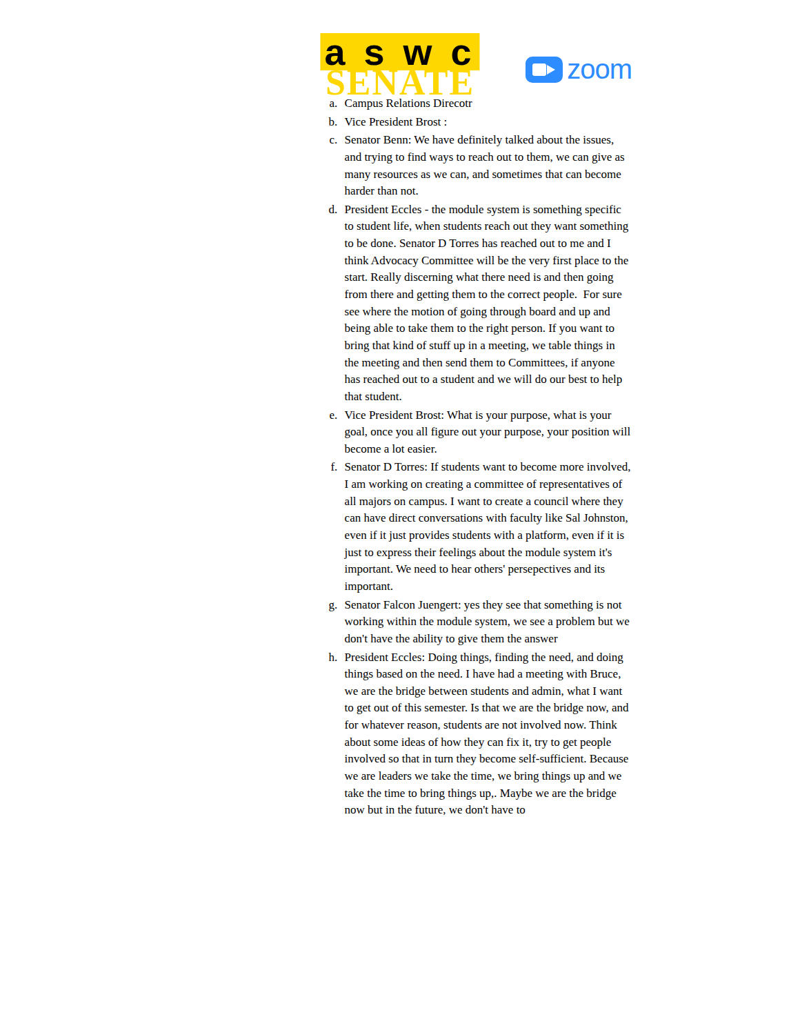a s w c SENATE
zoom
Campus Relations Direcotr
Vice President Brost :
Senator Benn: We have definitely talked about the issues, and trying to find ways to reach out to them, we can give as many resources as we can, and sometimes that can become harder than not.
President Eccles - the module system is something specific to student life, when students reach out they want something to be done. Senator D Torres has reached out to me and I think Advocacy Committee will be the very first place to the start. Really discerning what there need is and then going from there and getting them to the correct people. For sure see where the motion of going through board and up and being able to take them to the right person. If you want to bring that kind of stuff up in a meeting, we table things in the meeting and then send them to Committees, if anyone has reached out to a student and we will do our best to help that student.
Vice President Brost: What is your purpose, what is your goal, once you all figure out your purpose, your position will become a lot easier.
Senator D Torres: If students want to become more involved, I am working on creating a committee of representatives of all majors on campus. I want to create a council where they can have direct conversations with faculty like Sal Johnston, even if it just provides students with a platform, even if it is just to express their feelings about the module system it's important. We need to hear others' persepectives and its important.
Senator Falcon Juengert: yes they see that something is not working within the module system, we see a problem but we don't have the ability to give them the answer
President Eccles: Doing things, finding the need, and doing things based on the need. I have had a meeting with Bruce, we are the bridge between students and admin, what I want to get out of this semester. Is that we are the bridge now, and for whatever reason, students are not involved now. Think about some ideas of how they can fix it, try to get people involved so that in turn they become self-sufficient. Because we are leaders we take the time, we bring things up and we take the time to bring things up,. Maybe we are the bridge now but in the future, we don't have to